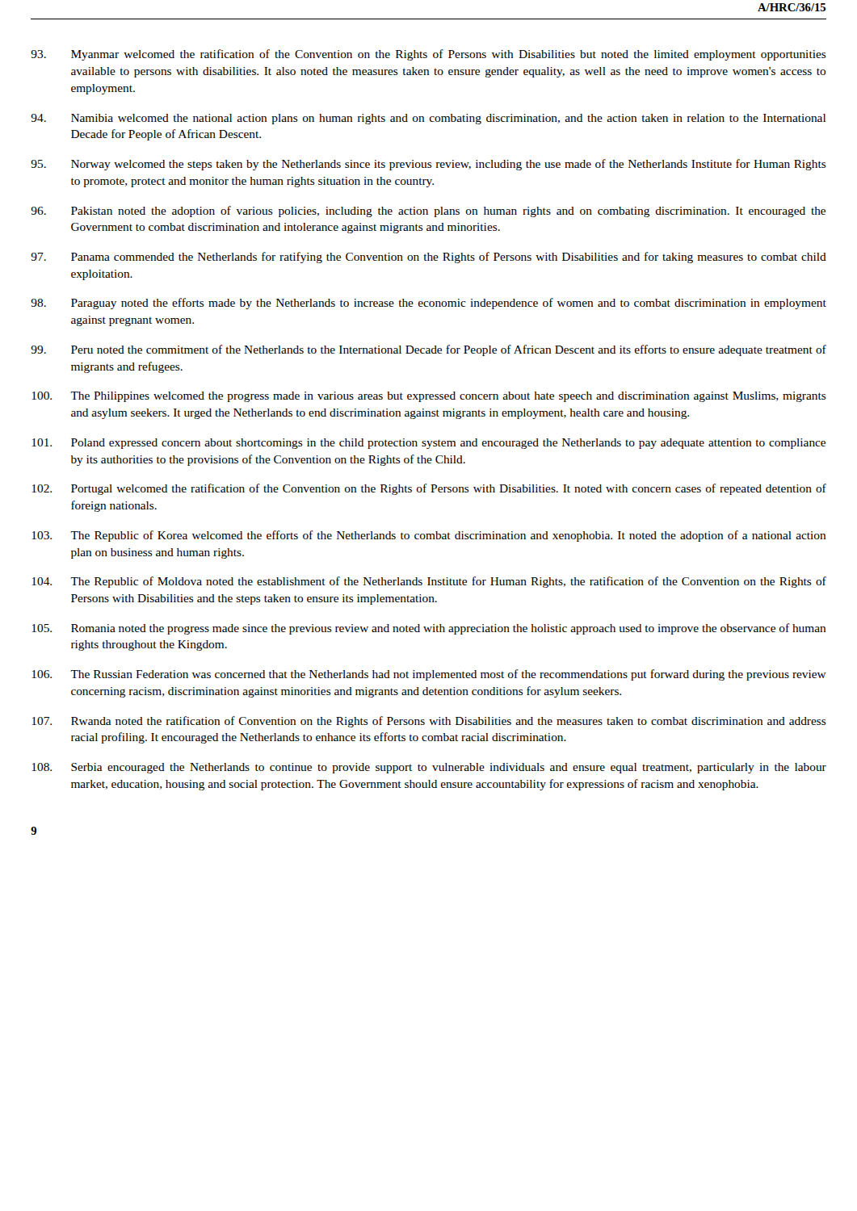A/HRC/36/15
93. Myanmar welcomed the ratification of the Convention on the Rights of Persons with Disabilities but noted the limited employment opportunities available to persons with disabilities. It also noted the measures taken to ensure gender equality, as well as the need to improve women's access to employment.
94. Namibia welcomed the national action plans on human rights and on combating discrimination, and the action taken in relation to the International Decade for People of African Descent.
95. Norway welcomed the steps taken by the Netherlands since its previous review, including the use made of the Netherlands Institute for Human Rights to promote, protect and monitor the human rights situation in the country.
96. Pakistan noted the adoption of various policies, including the action plans on human rights and on combating discrimination. It encouraged the Government to combat discrimination and intolerance against migrants and minorities.
97. Panama commended the Netherlands for ratifying the Convention on the Rights of Persons with Disabilities and for taking measures to combat child exploitation.
98. Paraguay noted the efforts made by the Netherlands to increase the economic independence of women and to combat discrimination in employment against pregnant women.
99. Peru noted the commitment of the Netherlands to the International Decade for People of African Descent and its efforts to ensure adequate treatment of migrants and refugees.
100. The Philippines welcomed the progress made in various areas but expressed concern about hate speech and discrimination against Muslims, migrants and asylum seekers. It urged the Netherlands to end discrimination against migrants in employment, health care and housing.
101. Poland expressed concern about shortcomings in the child protection system and encouraged the Netherlands to pay adequate attention to compliance by its authorities to the provisions of the Convention on the Rights of the Child.
102. Portugal welcomed the ratification of the Convention on the Rights of Persons with Disabilities. It noted with concern cases of repeated detention of foreign nationals.
103. The Republic of Korea welcomed the efforts of the Netherlands to combat discrimination and xenophobia. It noted the adoption of a national action plan on business and human rights.
104. The Republic of Moldova noted the establishment of the Netherlands Institute for Human Rights, the ratification of the Convention on the Rights of Persons with Disabilities and the steps taken to ensure its implementation.
105. Romania noted the progress made since the previous review and noted with appreciation the holistic approach used to improve the observance of human rights throughout the Kingdom.
106. The Russian Federation was concerned that the Netherlands had not implemented most of the recommendations put forward during the previous review concerning racism, discrimination against minorities and migrants and detention conditions for asylum seekers.
107. Rwanda noted the ratification of Convention on the Rights of Persons with Disabilities and the measures taken to combat discrimination and address racial profiling. It encouraged the Netherlands to enhance its efforts to combat racial discrimination.
108. Serbia encouraged the Netherlands to continue to provide support to vulnerable individuals and ensure equal treatment, particularly in the labour market, education, housing and social protection. The Government should ensure accountability for expressions of racism and xenophobia.
9